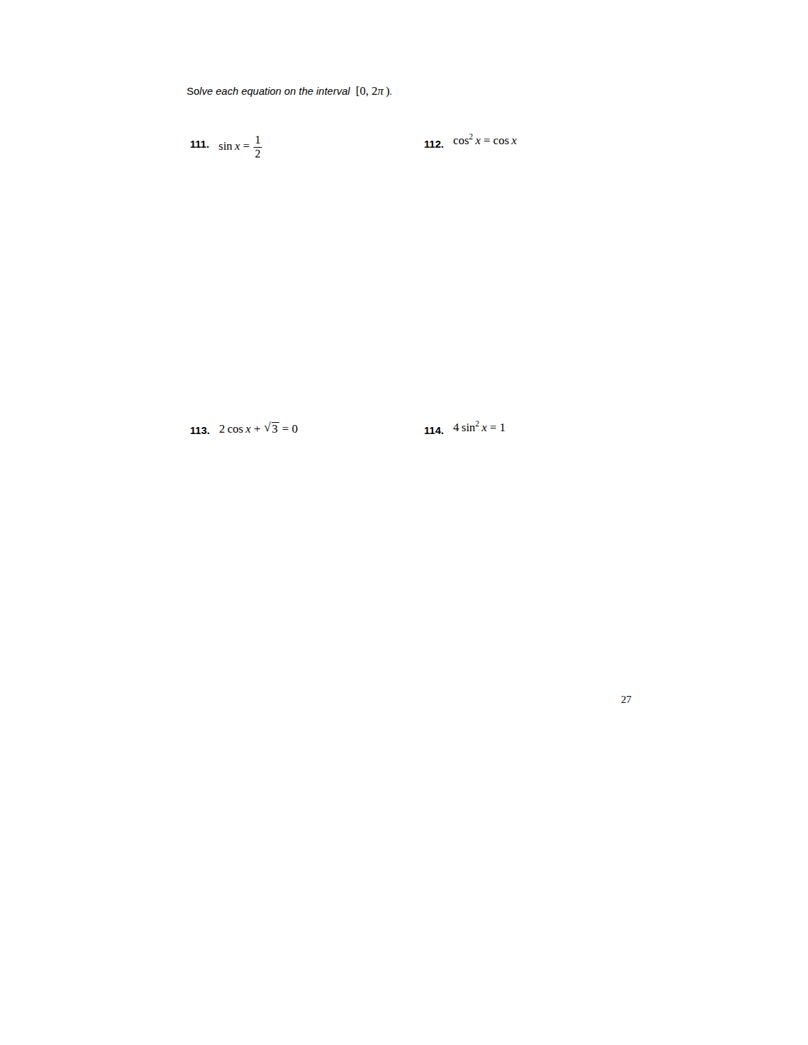Solve each equation on the interval [0, 2π ).
111. sin x = 1 2
112. cos2 x = cos x
113. 2 cos x + 3 = 0
114. 4 sin2 x = 1
27